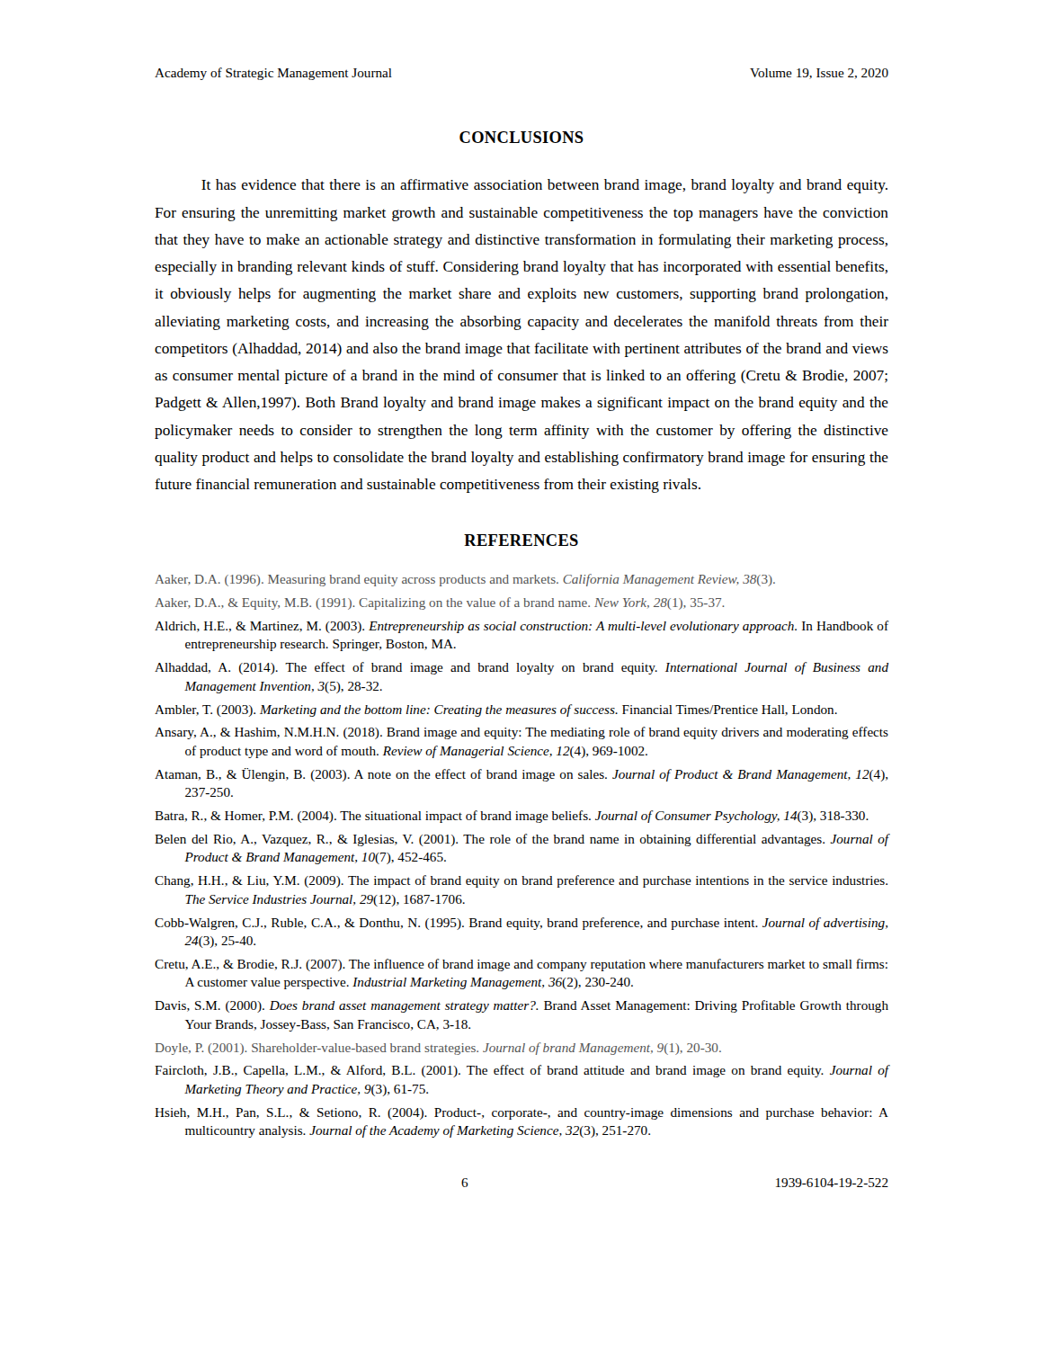Academy of Strategic Management Journal Volume 19, Issue 2, 2020
CONCLUSIONS
It has evidence that there is an affirmative association between brand image, brand loyalty and brand equity. For ensuring the unremitting market growth and sustainable competitiveness the top managers have the conviction that they have to make an actionable strategy and distinctive transformation in formulating their marketing process, especially in branding relevant kinds of stuff. Considering brand loyalty that has incorporated with essential benefits, it obviously helps for augmenting the market share and exploits new customers, supporting brand prolongation, alleviating marketing costs, and increasing the absorbing capacity and decelerates the manifold threats from their competitors (Alhaddad, 2014) and also the brand image that facilitate with pertinent attributes of the brand and views as consumer mental picture of a brand in the mind of consumer that is linked to an offering (Cretu & Brodie, 2007; Padgett & Allen,1997). Both Brand loyalty and brand image makes a significant impact on the brand equity and the policymaker needs to consider to strengthen the long term affinity with the customer by offering the distinctive quality product and helps to consolidate the brand loyalty and establishing confirmatory brand image for ensuring the future financial remuneration and sustainable competitiveness from their existing rivals.
REFERENCES
Aaker, D.A. (1996). Measuring brand equity across products and markets. California Management Review, 38(3).
Aaker, D.A., & Equity, M.B. (1991). Capitalizing on the value of a brand name. New York, 28(1), 35-37.
Aldrich, H.E., & Martinez, M. (2003). Entrepreneurship as social construction: A multi-level evolutionary approach. In Handbook of entrepreneurship research. Springer, Boston, MA.
Alhaddad, A. (2014). The effect of brand image and brand loyalty on brand equity. International Journal of Business and Management Invention, 3(5), 28-32.
Ambler, T. (2003). Marketing and the bottom line: Creating the measures of success. Financial Times/Prentice Hall, London.
Ansary, A., & Hashim, N.M.H.N. (2018). Brand image and equity: The mediating role of brand equity drivers and moderating effects of product type and word of mouth. Review of Managerial Science, 12(4), 969-1002.
Ataman, B., & Ülengin, B. (2003). A note on the effect of brand image on sales. Journal of Product & Brand Management, 12(4), 237-250.
Batra, R., & Homer, P.M. (2004). The situational impact of brand image beliefs. Journal of Consumer Psychology, 14(3), 318-330.
Belen del Rio, A., Vazquez, R., & Iglesias, V. (2001). The role of the brand name in obtaining differential advantages. Journal of Product & Brand Management, 10(7), 452-465.
Chang, H.H., & Liu, Y.M. (2009). The impact of brand equity on brand preference and purchase intentions in the service industries. The Service Industries Journal, 29(12), 1687-1706.
Cobb-Walgren, C.J., Ruble, C.A., & Donthu, N. (1995). Brand equity, brand preference, and purchase intent. Journal of advertising, 24(3), 25-40.
Cretu, A.E., & Brodie, R.J. (2007). The influence of brand image and company reputation where manufacturers market to small firms: A customer value perspective. Industrial Marketing Management, 36(2), 230-240.
Davis, S.M. (2000). Does brand asset management strategy matter?. Brand Asset Management: Driving Profitable Growth through Your Brands, Jossey-Bass, San Francisco, CA, 3-18.
Doyle, P. (2001). Shareholder-value-based brand strategies. Journal of brand Management, 9(1), 20-30.
Faircloth, J.B., Capella, L.M., & Alford, B.L. (2001). The effect of brand attitude and brand image on brand equity. Journal of Marketing Theory and Practice, 9(3), 61-75.
Hsieh, M.H., Pan, S.L., & Setiono, R. (2004). Product-, corporate-, and country-image dimensions and purchase behavior: A multicountry analysis. Journal of the Academy of Marketing Science, 32(3), 251-270.
6 1939-6104-19-2-522